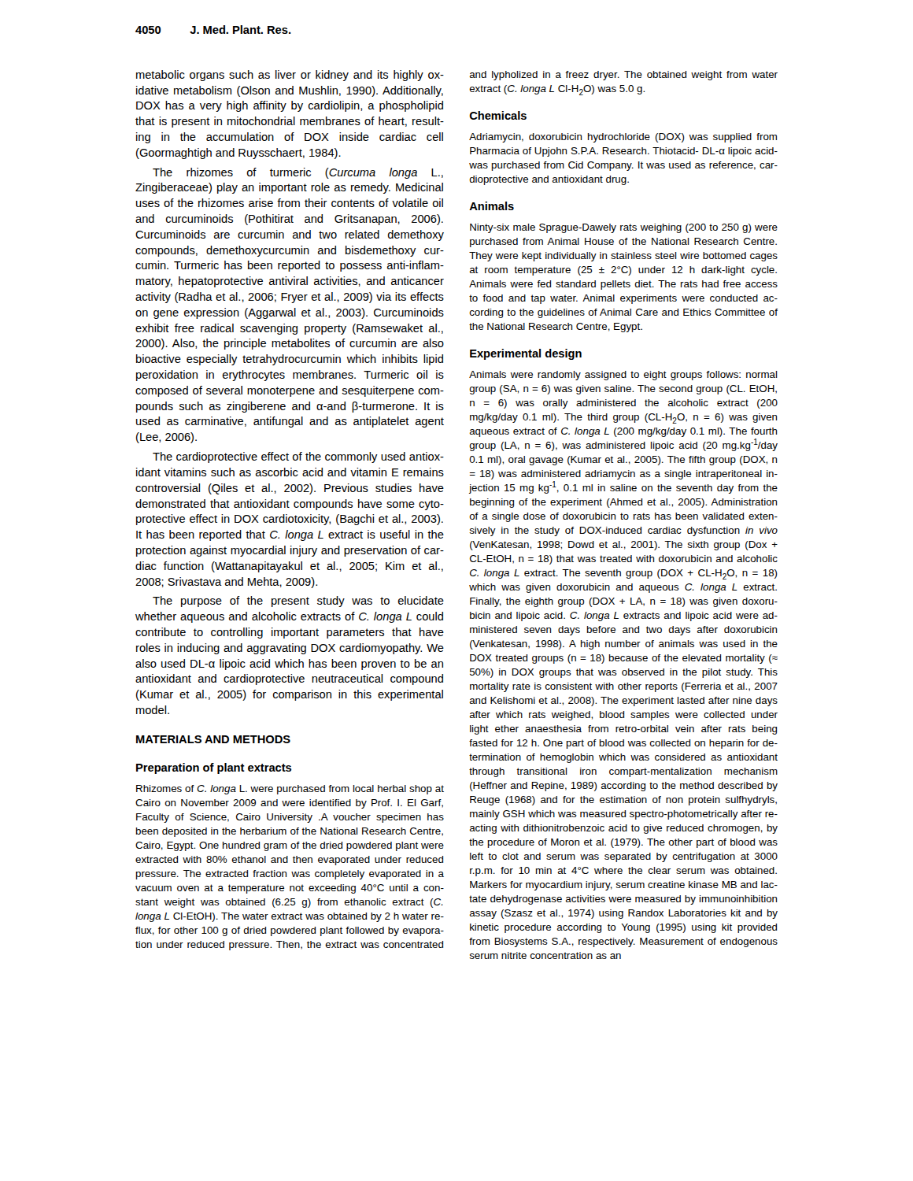4050 J. Med. Plant. Res.
metabolic organs such as liver or kidney and its highly oxidative metabolism (Olson and Mushlin, 1990). Additionally, DOX has a very high affinity by cardiolipin, a phospholipid that is present in mitochondrial membranes of heart, resulting in the accumulation of DOX inside cardiac cell (Goormaghtigh and Ruysschaert, 1984).
The rhizomes of turmeric (Curcuma longa L., Zingiberaceae) play an important role as remedy. Medicinal uses of the rhizomes arise from their contents of volatile oil and curcuminoids (Pothitirat and Gritsanapan, 2006). Curcuminoids are curcumin and two related demethoxy compounds, demethoxycurcumin and bisdemethoxy curcumin. Turmeric has been reported to possess anti-inflammatory, hepatoprotective antiviral activities, and anticancer activity (Radha et al., 2006; Fryer et al., 2009) via its effects on gene expression (Aggarwal et al., 2003). Curcuminoids exhibit free radical scavenging property (Ramsewaket al., 2000). Also, the principle metabolites of curcumin are also bioactive especially tetrahydrocurcumin which inhibits lipid peroxidation in erythrocytes membranes. Turmeric oil is composed of several monoterpene and sesquiterpene compounds such as zingiberene and α-and β-turmerone. It is used as carminative, antifungal and as antiplatelet agent (Lee, 2006).
The cardioprotective effect of the commonly used antioxidant vitamins such as ascorbic acid and vitamin E remains controversial (Qiles et al., 2002). Previous studies have demonstrated that antioxidant compounds have some cytoprotective effect in DOX cardiotoxicity, (Bagchi et al., 2003). It has been reported that C. longa L extract is useful in the protection against myocardial injury and preservation of cardiac function (Wattanapitayakul et al., 2005; Kim et al., 2008; Srivastava and Mehta, 2009).
The purpose of the present study was to elucidate whether aqueous and alcoholic extracts of C. longa L could contribute to controlling important parameters that have roles in inducing and aggravating DOX cardiomyopathy. We also used DL-α lipoic acid which has been proven to be an antioxidant and cardioprotective neutraceutical compound (Kumar et al., 2005) for comparison in this experimental model.
MATERIALS AND METHODS
Preparation of plant extracts
Rhizomes of C. longa L. were purchased from local herbal shop at Cairo on November 2009 and were identified by Prof. I. El Garf, Faculty of Science, Cairo University .A voucher specimen has been deposited in the herbarium of the National Research Centre, Cairo, Egypt. One hundred gram of the dried powdered plant were extracted with 80% ethanol and then evaporated under reduced pressure. The extracted fraction was completely evaporated in a vacuum oven at a temperature not exceeding 40°C until a constant weight was obtained (6.25 g) from ethanolic extract (C. longa L Cl-EtOH). The water extract was obtained by 2 h water reflux, for other 100 g of dried powdered plant followed by evaporation under reduced pressure. Then, the extract was concentrated and lypholized in a freez dryer. The obtained weight from water extract (C. longa L Cl-H2O) was 5.0 g.
Chemicals
Adriamycin, doxorubicin hydrochloride (DOX) was supplied from Pharmacia of Upjohn S.P.A. Research. Thiotacid- DL-α lipoic acid- was purchased from Cid Company. It was used as reference, cardioprotective and antioxidant drug.
Animals
Ninty-six male Sprague-Dawely rats weighing (200 to 250 g) were purchased from Animal House of the National Research Centre. They were kept individually in stainless steel wire bottomed cages at room temperature (25 ± 2°C) under 12 h dark-light cycle. Animals were fed standard pellets diet. The rats had free access to food and tap water. Animal experiments were conducted according to the guidelines of Animal Care and Ethics Committee of the National Research Centre, Egypt.
Experimental design
Animals were randomly assigned to eight groups follows: normal group (SA, n = 6) was given saline. The second group (CL. EtOH, n = 6) was orally administered the alcoholic extract (200 mg/kg/day 0.1 ml). The third group (CL-H2O, n = 6) was given aqueous extract of C. longa L (200 mg/kg/day 0.1 ml). The fourth group (LA, n = 6), was administered lipoic acid (20 mg.kg-1/day 0.1 ml), oral gavage (Kumar et al., 2005). The fifth group (DOX, n = 18) was administered adriamycin as a single intraperitoneal injection 15 mg kg-1, 0.1 ml in saline on the seventh day from the beginning of the experiment (Ahmed et al., 2005). Administration of a single dose of doxorubicin to rats has been validated extensively in the study of DOX-induced cardiac dysfunction in vivo (VenKatesan, 1998; Dowd et al., 2001). The sixth group (Dox + CL-EtOH, n = 18) that was treated with doxorubicin and alcoholic C. longa L extract. The seventh group (DOX + CL-H2O, n = 18) which was given doxorubicin and aqueous C. longa L extract. Finally, the eighth group (DOX + LA, n = 18) was given doxorubicin and lipoic acid. C. longa L extracts and lipoic acid were administered seven days before and two days after doxorubicin (Venkatesan, 1998). A high number of animals was used in the DOX treated groups (n = 18) because of the elevated mortality (≈ 50%) in DOX groups that was observed in the pilot study. This mortality rate is consistent with other reports (Ferreria et al., 2007 and Kelishomi et al., 2008). The experiment lasted after nine days after which rats weighed, blood samples were collected under light ether anaesthesia from retro-orbital vein after rats being fasted for 12 h. One part of blood was collected on heparin for determination of hemoglobin which was considered as antioxidant through transitional iron compart-mentalization mechanism (Heffner and Repine, 1989) according to the method described by Reuge (1968) and for the estimation of non protein sulfhydryls, mainly GSH which was measured spectro-photometrically after reacting with dithionitrobenzoic acid to give reduced chromogen, by the procedure of Moron et al. (1979). The other part of blood was left to clot and serum was separated by centrifugation at 3000 r.p.m. for 10 min at 4°C where the clear serum was obtained. Markers for myocardium injury, serum creatine kinase MB and lactate dehydrogenase activities were measured by immunoinhibition assay (Szasz et al., 1974) using Randox Laboratories kit and by kinetic procedure according to Young (1995) using kit provided from Biosystems S.A., respectively. Measurement of endogenous serum nitrite concentration as an